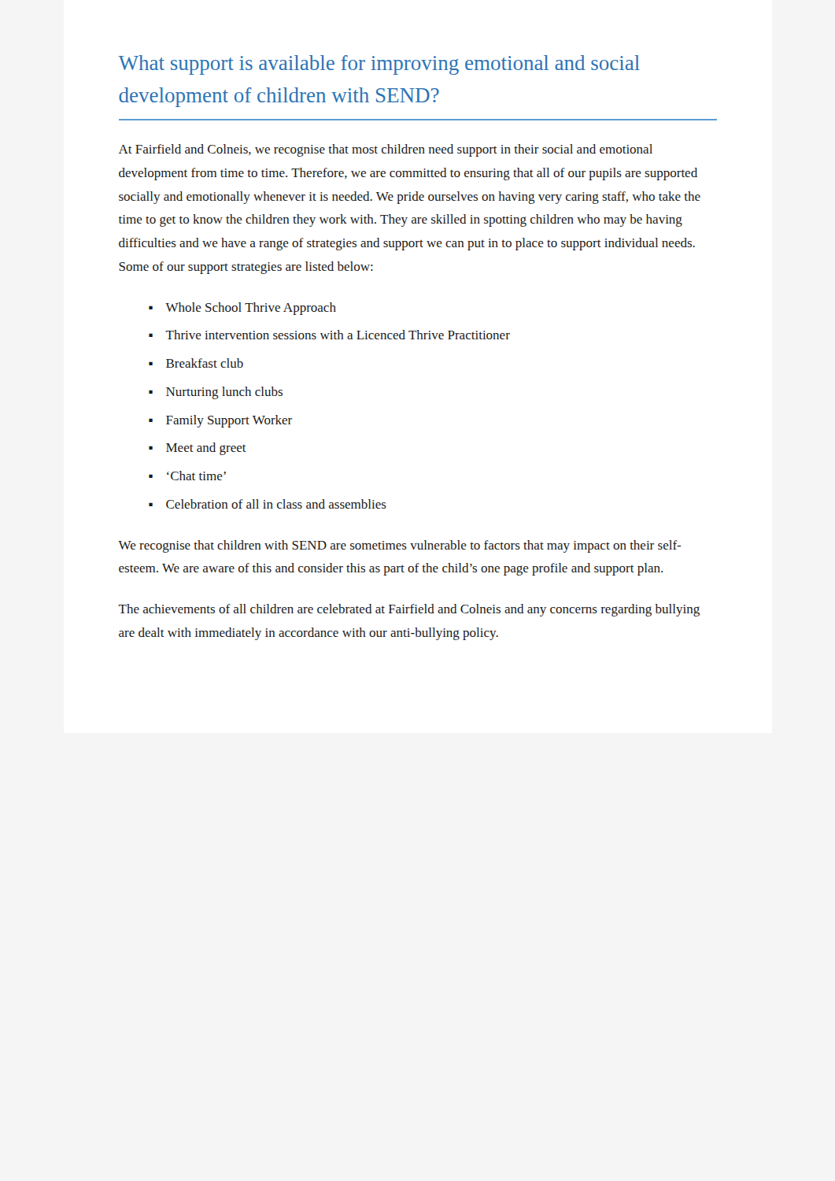What support is available for improving emotional and social development of children with SEND?
At Fairfield and Colneis, we recognise that most children need support in their social and emotional development from time to time. Therefore, we are committed to ensuring that all of our pupils are supported socially and emotionally whenever it is needed. We pride ourselves on having very caring staff, who take the time to get to know the children they work with. They are skilled in spotting children who may be having difficulties and we have a range of strategies and support we can put in to place to support individual needs. Some of our support strategies are listed below:
Whole School Thrive Approach
Thrive intervention sessions with a Licenced Thrive Practitioner
Breakfast club
Nurturing lunch clubs
Family Support Worker
Meet and greet
‘Chat time’
Celebration of all in class and assemblies
We recognise that children with SEND are sometimes vulnerable to factors that may impact on their self-esteem. We are aware of this and consider this as part of the child’s one page profile and support plan.
The achievements of all children are celebrated at Fairfield and Colneis and any concerns regarding bullying are dealt with immediately in accordance with our anti-bullying policy.